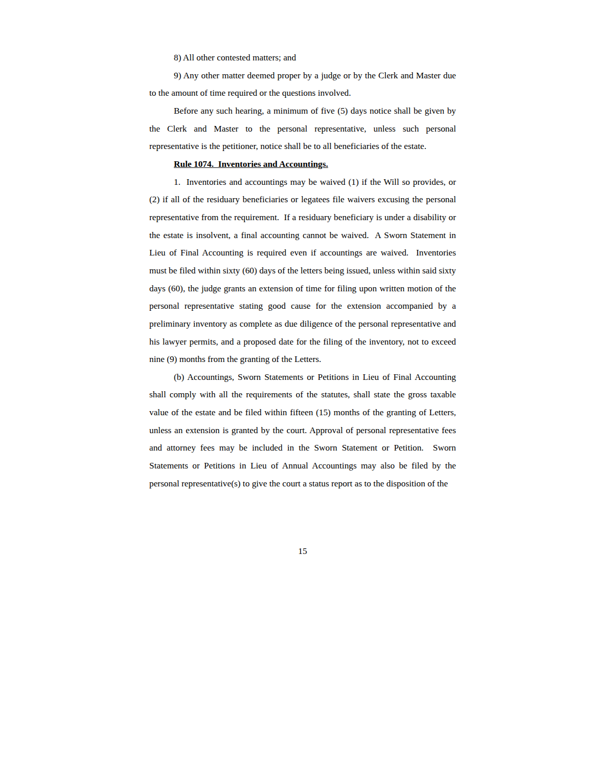8) All other contested matters; and
9) Any other matter deemed proper by a judge or by the Clerk and Master due to the amount of time required or the questions involved.
Before any such hearing, a minimum of five (5) days notice shall be given by the Clerk and Master to the personal representative, unless such personal representative is the petitioner, notice shall be to all beneficiaries of the estate.
Rule 1074. Inventories and Accountings.
1. Inventories and accountings may be waived (1) if the Will so provides, or (2) if all of the residuary beneficiaries or legatees file waivers excusing the personal representative from the requirement. If a residuary beneficiary is under a disability or the estate is insolvent, a final accounting cannot be waived. A Sworn Statement in Lieu of Final Accounting is required even if accountings are waived. Inventories must be filed within sixty (60) days of the letters being issued, unless within said sixty days (60), the judge grants an extension of time for filing upon written motion of the personal representative stating good cause for the extension accompanied by a preliminary inventory as complete as due diligence of the personal representative and his lawyer permits, and a proposed date for the filing of the inventory, not to exceed nine (9) months from the granting of the Letters.
(b) Accountings, Sworn Statements or Petitions in Lieu of Final Accounting shall comply with all the requirements of the statutes, shall state the gross taxable value of the estate and be filed within fifteen (15) months of the granting of Letters, unless an extension is granted by the court. Approval of personal representative fees and attorney fees may be included in the Sworn Statement or Petition. Sworn Statements or Petitions in Lieu of Annual Accountings may also be filed by the personal representative(s) to give the court a status report as to the disposition of the
15